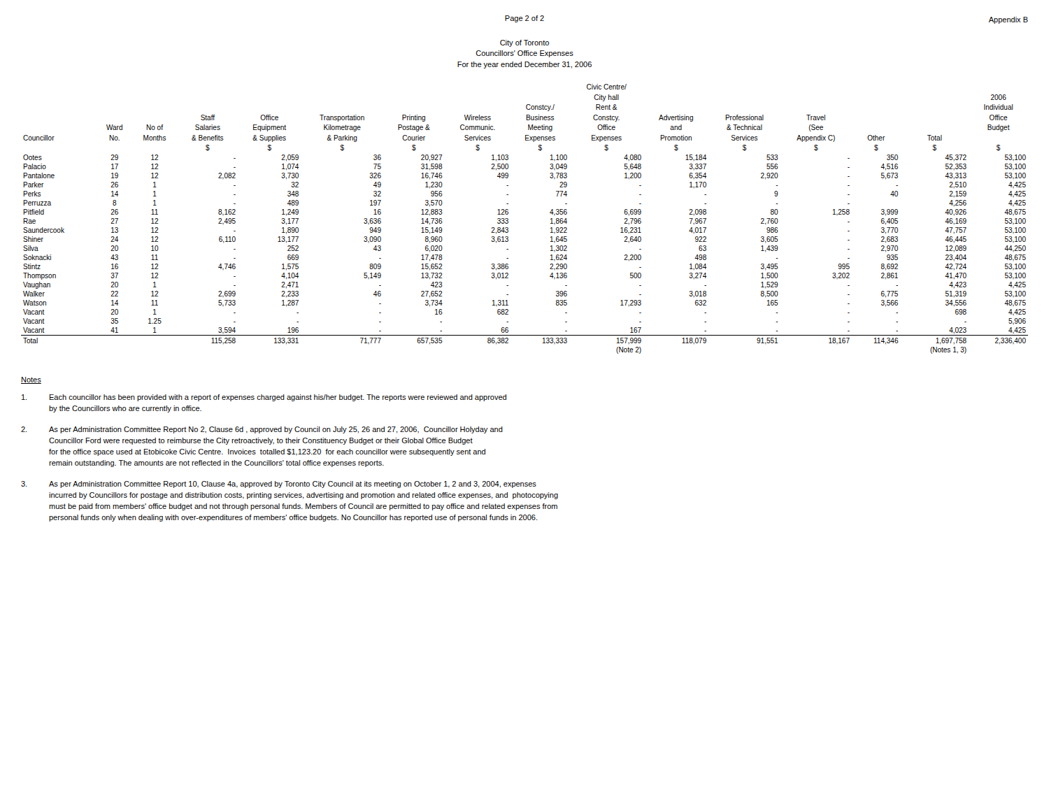Page 2 of 2
Appendix B
City of Toronto
Councillors' Office Expenses
For the year ended December 31, 2006
| | | | | | | | | | Civic Centre/ | | | | | | |
| --- | --- | --- | --- | --- | --- | --- | --- | --- | --- | --- | --- | --- | --- | --- | --- |
| | | | | | | | | | City hall | | | | | | 2006 |
| | | | | | | | | Constcy./ | Rent & | | | | | | Individual |
| | | | Staff | Office | Transportation | Printing | Wireless | Business | Constcy. | Advertising | Professional | Travel | | | Office |
| | Ward | No of | Salaries | Equipment | Kilometrage | Postage & | Communic. | Meeting | Office | and | & Technical | (See | | | Budget |
| Councillor | No. | Months | & Benefits | & Supplies | & Parking | Courier | Services | Expenses | Expenses | Promotion | Services | Appendix C) | Other | Total | |
| | | | $ | $ | $ | $ | $ | $ | $ | $ | $ | $ | $ | $ | $ |
| Ootes | 29 | 12 | - | 2,059 | 36 | 20,927 | 1,103 | 1,100 | 4,080 | 15,184 | 533 | - | 350 | 45,372 | 53,100 |
| Palacio | 17 | 12 | - | 1,074 | 75 | 31,598 | 2,500 | 3,049 | 5,648 | 3,337 | 556 | - | 4,516 | 52,353 | 53,100 |
| Pantalone | 19 | 12 | 2,082 | 3,730 | 326 | 16,746 | 499 | 3,783 | 1,200 | 6,354 | 2,920 | - | 5,673 | 43,313 | 53,100 |
| Parker | 26 | 1 | - | 32 | 49 | 1,230 | - | 29 | - | 1,170 | - | - | - | 2,510 | 4,425 |
| Perks | 14 | 1 | - | 348 | 32 | 956 | - | 774 | - | - | 9 | - | 40 | 2,159 | 4,425 |
| Perruzza | 8 | 1 | - | 489 | 197 | 3,570 | - | - | - | - | - | - | | 4,256 | 4,425 |
| Pitfield | 26 | 11 | 8,162 | 1,249 | 16 | 12,883 | 126 | 4,356 | 6,699 | 2,098 | 80 | 1,258 | 3,999 | 40,926 | 48,675 |
| Rae | 27 | 12 | 2,495 | 3,177 | 3,636 | 14,736 | 333 | 1,864 | 2,796 | 7,967 | 2,760 | - | 6,405 | 46,169 | 53,100 |
| Saundercook | 13 | 12 | - | 1,890 | 949 | 15,149 | 2,843 | 1,922 | 16,231 | 4,017 | 986 | - | 3,770 | 47,757 | 53,100 |
| Shiner | 24 | 12 | 6,110 | 13,177 | 3,090 | 8,960 | 3,613 | 1,645 | 2,640 | 922 | 3,605 | - | 2,683 | 46,445 | 53,100 |
| Silva | 20 | 10 | - | 252 | 43 | 6,020 | - | 1,302 | - | 63 | 1,439 | - | 2,970 | 12,089 | 44,250 |
| Soknacki | 43 | 11 | - | 669 | - | 17,478 | - | 1,624 | 2,200 | 498 | - | - | 935 | 23,404 | 48,675 |
| Stintz | 16 | 12 | 4,746 | 1,575 | 809 | 15,652 | 3,386 | 2,290 | - | 1,084 | 3,495 | 995 | 8,692 | 42,724 | 53,100 |
| Thompson | 37 | 12 | - | 4,104 | 5,149 | 13,732 | 3,012 | 4,136 | 500 | 3,274 | 1,500 | 3,202 | 2,861 | 41,470 | 53,100 |
| Vaughan | 20 | 1 | - | 2,471 | - | 423 | - | - | - | - | 1,529 | - | - | 4,423 | 4,425 |
| Walker | 22 | 12 | 2,699 | 2,233 | 46 | 27,652 | - | 396 | - | 3,018 | 8,500 | - | 6,775 | 51,319 | 53,100 |
| Watson | 14 | 11 | 5,733 | 1,287 | - | 3,734 | 1,311 | 835 | 17,293 | 632 | 165 | - | 3,566 | 34,556 | 48,675 |
| Vacant | 20 | 1 | - | - | - | 16 | 682 | - | - | - | - | - | - | 698 | 4,425 |
| Vacant | 35 | 1.25 | - | - | - | - | - | - | - | - | - | - | - | - | 5,906 |
| Vacant | 41 | 1 | 3,594 | 196 | - | - | 66 | - | 167 | - | - | - | - | 4,023 | 4,425 |
| Total | | | 115,258 | 133,331 | 71,777 | 657,535 | 86,382 | 133,333 | 157,999 | 118,079 | 91,551 | 18,167 | 114,346 | 1,697,758 | 2,336,400 |
| | | (Note 2) | | | | | (Notes 1, 3) | |
Notes
1. Each councillor has been provided with a report of expenses charged against his/her budget. The reports were reviewed and approved
by the Councillors who are currently in office.
2. As per Administration Committee Report No 2, Clause 6d , approved by Council on July 25, 26 and 27, 2006, Councillor Holyday and
Councillor Ford were requested to reimburse the City retroactively, to their Constituency Budget or their Global Office Budget
for the office space used at Etobicoke Civic Centre. Invoices totalled $1,123.20 for each councillor were subsequently sent and
remain outstanding. The amounts are not reflected in the Councillors' total office expenses reports.
3. As per Administration Committee Report 10, Clause 4a, approved by Toronto City Council at its meeting on October 1, 2 and 3, 2004, expenses
incurred by Councillors for postage and distribution costs, printing services, advertising and promotion and related office expenses, and photocopying
must be paid from members' office budget and not through personal funds. Members of Council are permitted to pay office and related expenses from
personal funds only when dealing with over-expenditures of members' office budgets. No Councillor has reported use of personal funds in 2006.